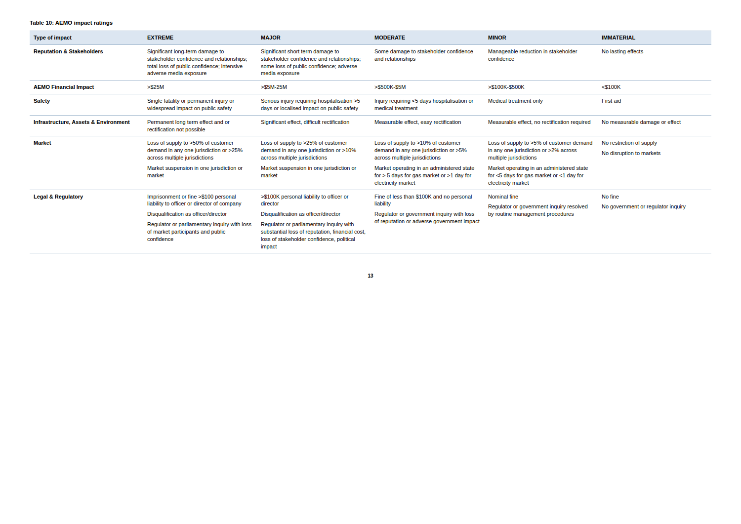Table 10: AEMO impact ratings
| Type of impact | EXTREME | MAJOR | MODERATE | MINOR | IMMATERIAL |
| --- | --- | --- | --- | --- | --- |
| Reputation & Stakeholders | Significant long-term damage to stakeholder confidence and relationships; total loss of public confidence; intensive adverse media exposure | Significant short term damage to stakeholder confidence and relationships; some loss of public confidence; adverse media exposure | Some damage to stakeholder confidence and relationships | Manageable reduction in stakeholder confidence | No lasting effects |
| AEMO Financial Impact | >$25M | >$5M-25M | >$500K-$5M | >$100K-$500K | <$100K |
| Safety | Single fatality or permanent injury or widespread impact on public safety | Serious injury requiring hospitalisation >5 days or localised impact on public safety | Injury requiring <5 days hospitalisation or medical treatment | Medical treatment only | First aid |
| Infrastructure, Assets & Environment | Permanent long term effect and or rectification not possible | Significant effect, difficult rectification | Measurable effect, easy rectification | Measurable effect, no rectification required | No measurable damage or effect |
| Market | Loss of supply to >50% of customer demand in any one jurisdiction or >25% across multiple jurisdictions Market suspension in one jurisdiction or market | Loss of supply to >25% of customer demand in any one jurisdiction or >10% across multiple jurisdictions Market suspension in one jurisdiction or market | Loss of supply to >10% of customer demand in any one jurisdiction or >5% across multiple jurisdictions Market operating in an administered state for > 5 days for gas market or >1 day for electricity market | Loss of supply to >5% of customer demand in any one jurisdiction or >2% across multiple jurisdictions Market operating in an administered state for <5 days for gas market or <1 day for electricity market | No restriction of supply No disruption to markets |
| Legal & Regulatory | Imprisonment or fine >$100 personal liability to officer or director of company Disqualification as officer/director Regulator or parliamentary inquiry with loss of market participants and public confidence | >$100K personal liability to officer or director Disqualification as officer/director Regulator or parliamentary inquiry with substantial loss of reputation, financial cost, loss of stakeholder confidence, political impact | Fine of less than $100K and no personal liability Regulator or government inquiry with loss of reputation or adverse government impact | Nominal fine Regulator or government inquiry resolved by routine management procedures | No fine No government or regulator inquiry |
13